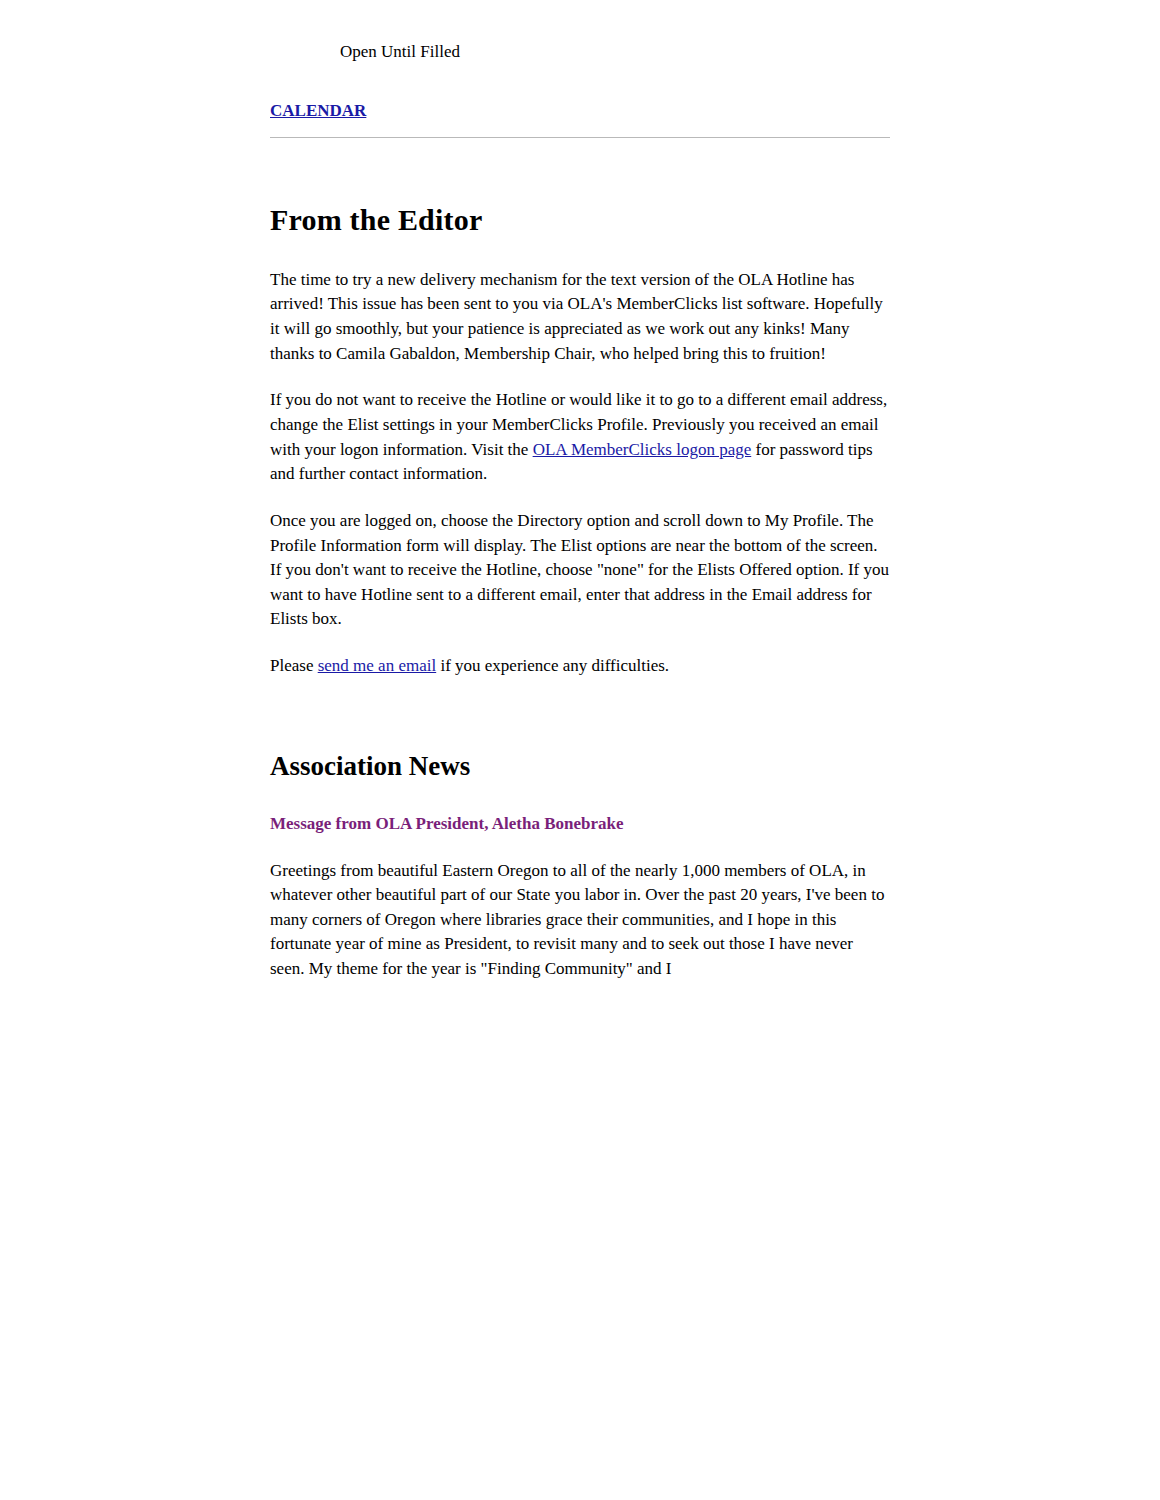Open Until Filled
CALENDAR
From the Editor
The time to try a new delivery mechanism for the text version of the OLA Hotline has arrived! This issue has been sent to you via OLA's MemberClicks list software. Hopefully it will go smoothly, but your patience is appreciated as we work out any kinks! Many thanks to Camila Gabaldon, Membership Chair, who helped bring this to fruition!
If you do not want to receive the Hotline or would like it to go to a different email address, change the Elist settings in your MemberClicks Profile. Previously you received an email with your logon information. Visit the OLA MemberClicks logon page for password tips and further contact information.
Once you are logged on, choose the Directory option and scroll down to My Profile. The Profile Information form will display. The Elist options are near the bottom of the screen. If you don't want to receive the Hotline, choose "none" for the Elists Offered option. If you want to have Hotline sent to a different email, enter that address in the Email address for Elists box.
Please send me an email if you experience any difficulties.
Association News
Message from OLA President, Aletha Bonebrake
Greetings from beautiful Eastern Oregon to all of the nearly 1,000 members of OLA, in whatever other beautiful part of our State you labor in. Over the past 20 years, I've been to many corners of Oregon where libraries grace their communities, and I hope in this fortunate year of mine as President, to revisit many and to seek out those I have never seen. My theme for the year is "Finding Community" and I